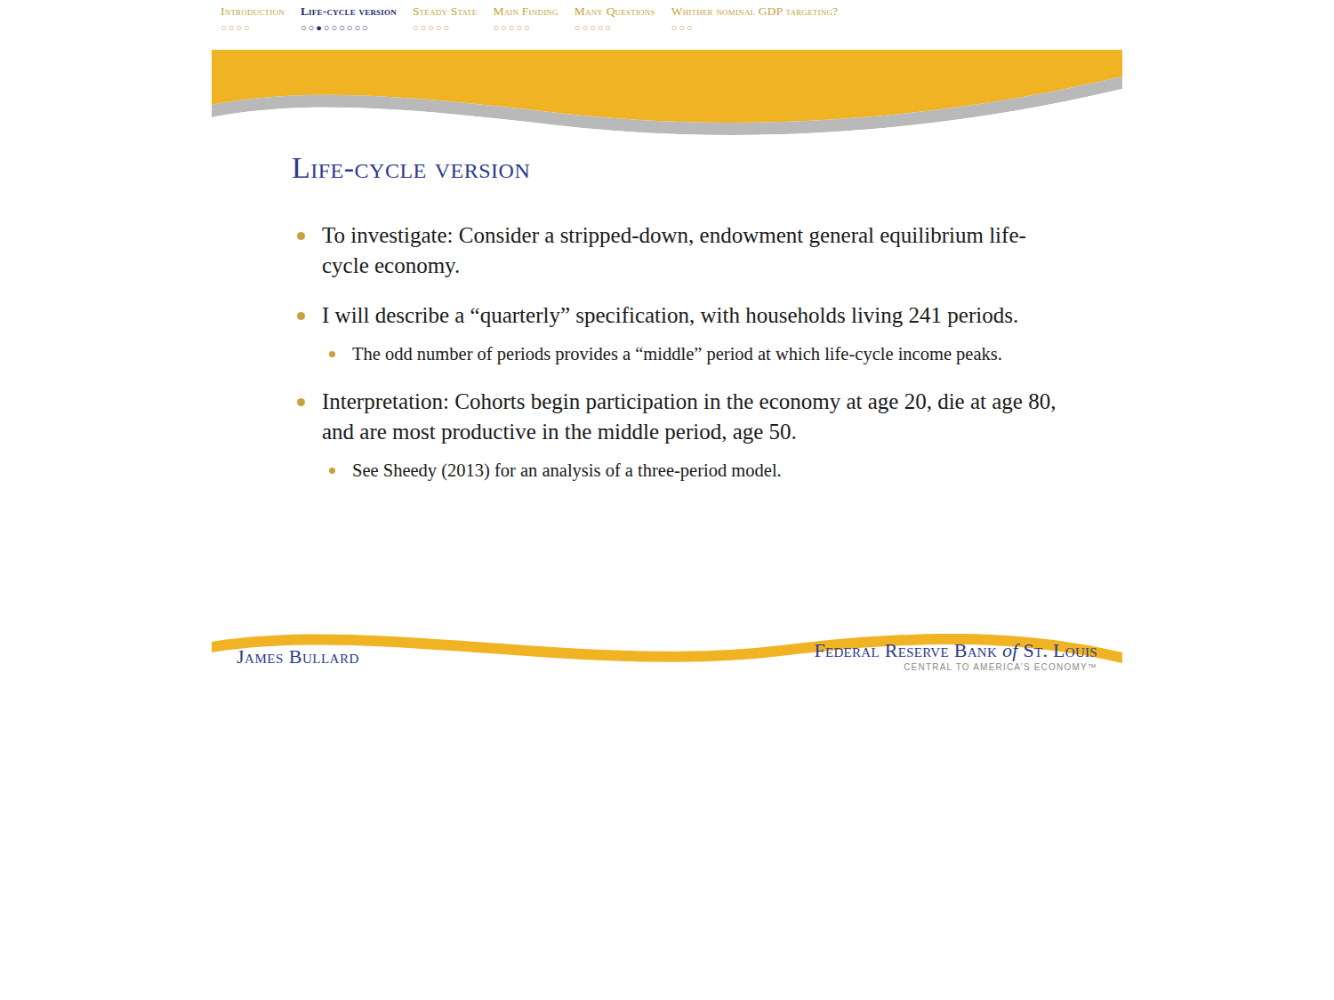Introduction ○○○○
Life-cycle version ○○●○○○○○○
Steady State ○○○○○
Main Finding ○○○○○
Many Questions ○○○○○
Whither nominal GDP targeting? ○○○
Life-cycle version
To investigate: Consider a stripped-down, endowment general equilibrium life-cycle economy.
I will describe a “quarterly” specification, with households living 241 periods.
The odd number of periods provides a “middle” period at which life-cycle income peaks.
Interpretation: Cohorts begin participation in the economy at age 20, die at age 80, and are most productive in the middle period, age 50.
See Sheedy (2013) for an analysis of a three-period model.
James Bullard
Federal Reserve Bank of St. Louis
Central to America’s Economy™